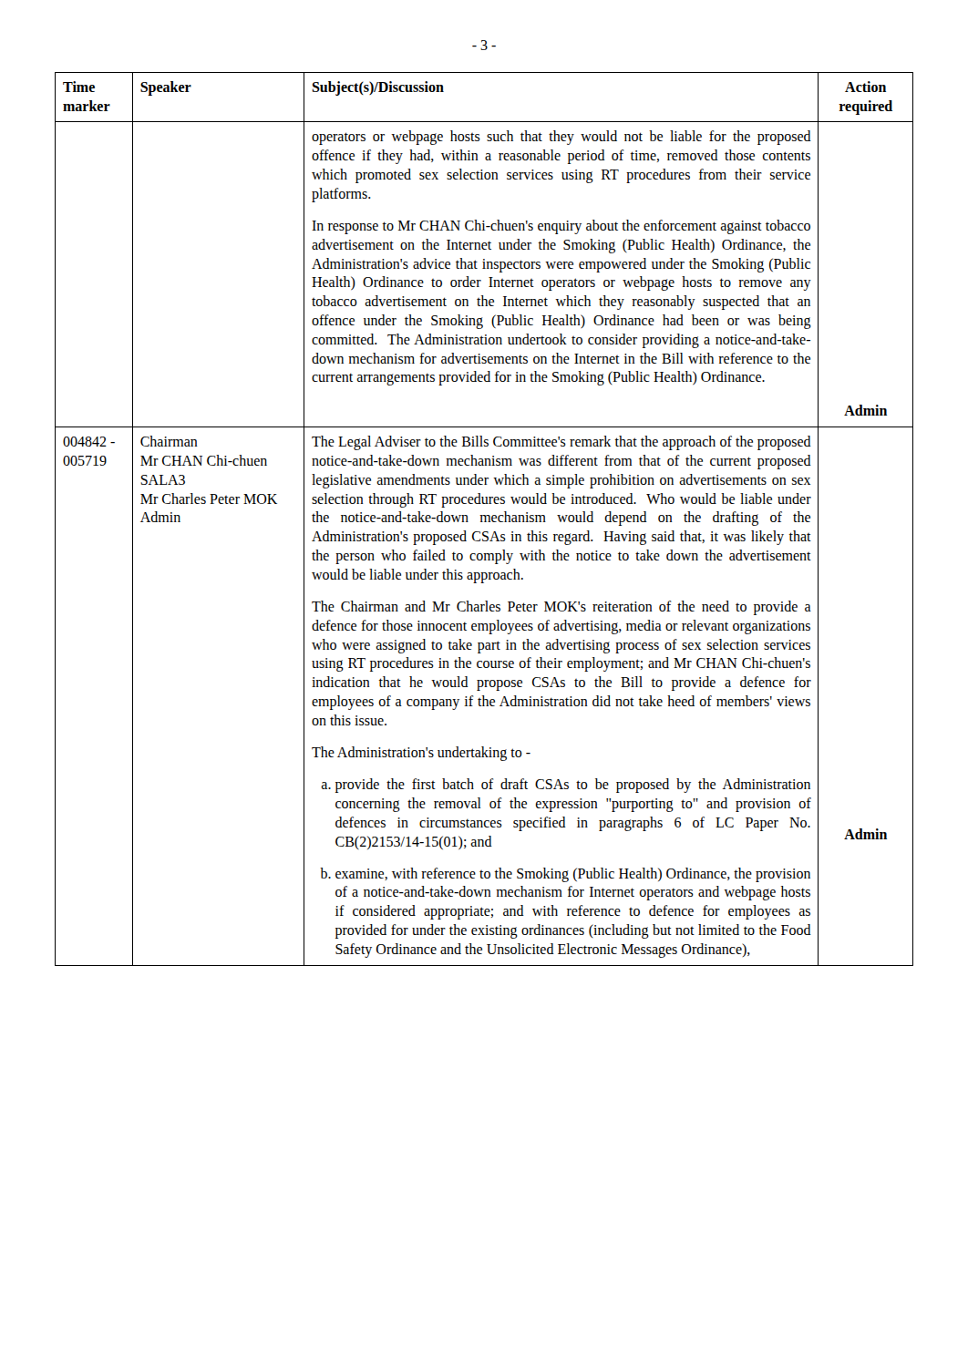- 3 -
| Time marker | Speaker | Subject(s)/Discussion | Action required |
| --- | --- | --- | --- |
| | | operators or webpage hosts such that they would not be liable for the proposed offence if they had, within a reasonable period of time, removed those contents which promoted sex selection services using RT procedures from their service platforms. In response to Mr CHAN Chi-chuen's enquiry about the enforcement against tobacco advertisement on the Internet under the Smoking (Public Health) Ordinance, the Administration's advice that inspectors were empowered under the Smoking (Public Health) Ordinance to order Internet operators or webpage hosts to remove any tobacco advertisement on the Internet which they reasonably suspected that an offence under the Smoking (Public Health) Ordinance had been or was being committed. The Administration undertook to consider providing a notice-and-take-down mechanism for advertisements on the Internet in the Bill with reference to the current arrangements provided for in the Smoking (Public Health) Ordinance. | Admin |
| 004842 - 005719 | Chairman Mr CHAN Chi-chuen SALA3 Mr Charles Peter MOK Admin | The Legal Adviser to the Bills Committee's remark that the approach of the proposed notice-and-take-down mechanism was different from that of the current proposed legislative amendments under which a simple prohibition on advertisements on sex selection through RT procedures would be introduced. Who would be liable under the notice-and-take-down mechanism would depend on the drafting of the Administration's proposed CSAs in this regard. Having said that, it was likely that the person who failed to comply with the notice to take down the advertisement would be liable under this approach. The Chairman and Mr Charles Peter MOK's reiteration of the need to provide a defence for those innocent employees of advertising, media or relevant organizations who were assigned to take part in the advertising process of sex selection services using RT procedures in the course of their employment; and Mr CHAN Chi-chuen's indication that he would propose CSAs to the Bill to provide a defence for employees of a company if the Administration did not take heed of members' views on this issue. The Administration's undertaking to - provide the first batch of draft CSAs to be proposed by the Administration concerning the removal of the expression "purporting to" and provision of defences in circumstances specified in paragraphs 6 of LC Paper No. CB(2)2153/14-15(01); and examine, with reference to the Smoking (Public Health) Ordinance, the provision of a notice-and-take-down mechanism for Internet operators and webpage hosts if considered appropriate; and with reference to defence for employees as provided for under the existing ordinances (including but not limited to the Food Safety Ordinance and the Unsolicited Electronic Messages Ordinance), | Admin |